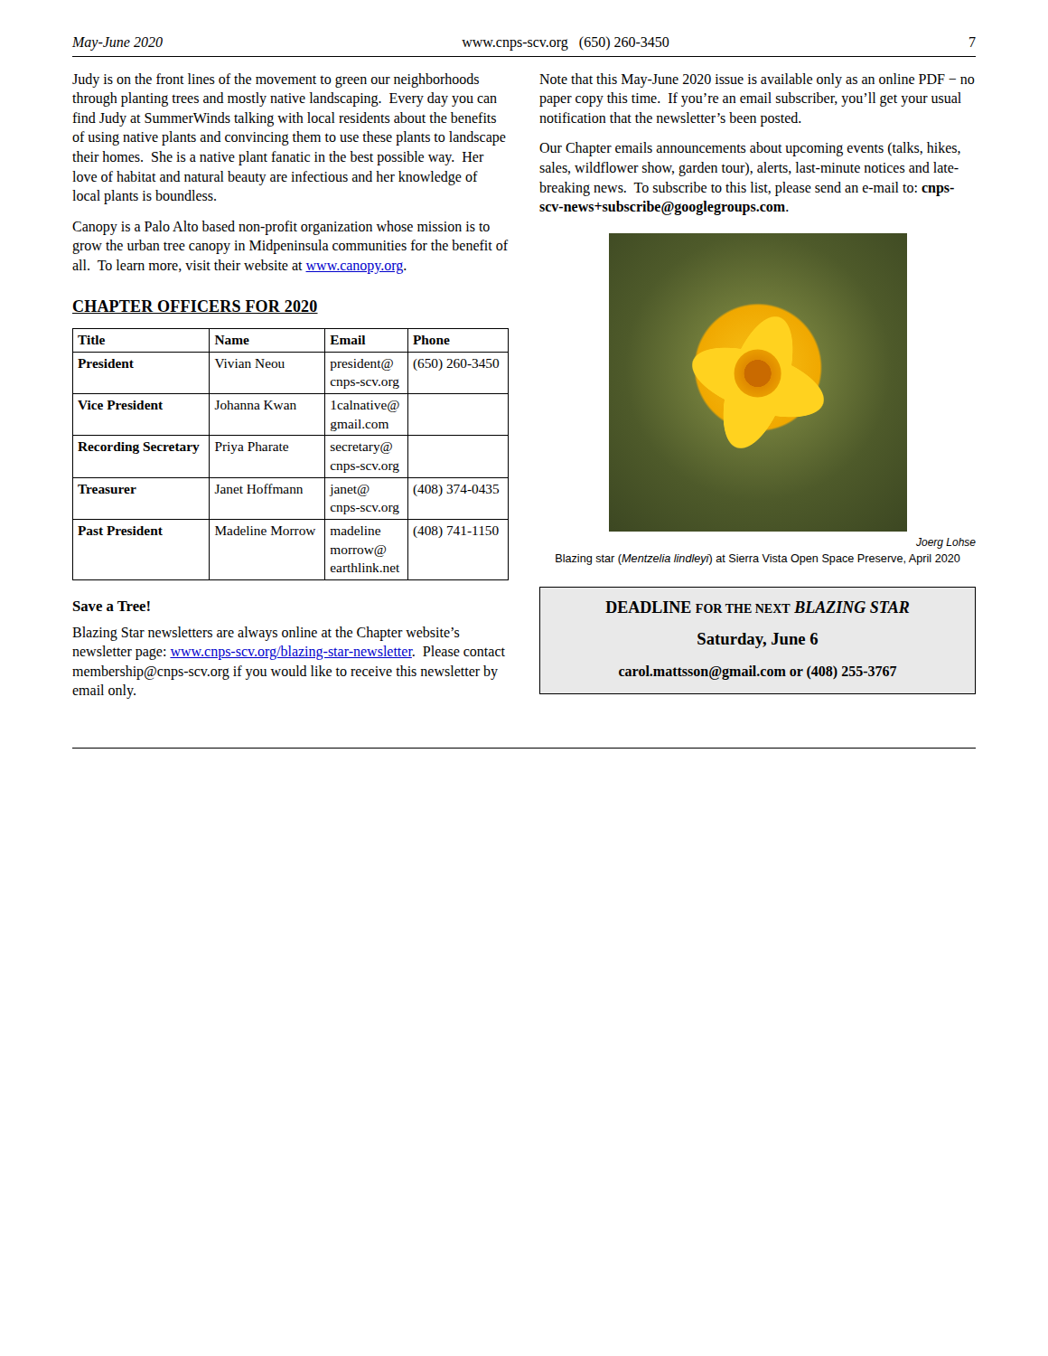May-June 2020
www.cnps-scv.org (650) 260-3450
7
Judy is on the front lines of the movement to green our neighborhoods through planting trees and mostly native landscaping. Every day you can find Judy at SummerWinds talking with local residents about the benefits of using native plants and convincing them to use these plants to landscape their homes. She is a native plant fanatic in the best possible way. Her love of habitat and natural beauty are infectious and her knowledge of local plants is boundless.
Canopy is a Palo Alto based non-profit organization whose mission is to grow the urban tree canopy in Midpeninsula communities for the benefit of all. To learn more, visit their website at www.canopy.org.
CHAPTER OFFICERS FOR 2020
| Title | Name | Email | Phone |
| --- | --- | --- | --- |
| President | Vivian Neou | president@ cnps-scv.org | (650) 260-3450 |
| Vice President | Johanna Kwan | 1calnative@ gmail.com | |
| Recording Secretary | Priya Pharate | secretary@ cnps-scv.org | |
| Treasurer | Janet Hoffmann | janet@ cnps-scv.org | (408) 374-0435 |
| Past President | Madeline Morrow | madeline morrow@ earthlink.net | (408) 741-1150 |
Save a Tree!
Blazing Star newsletters are always online at the Chapter website’s newsletter page: www.cnps-scv.org/blazing-star-newsletter. Please contact membership@cnps-scv.org if you would like to receive this newsletter by email only.
Note that this May-June 2020 issue is available only as an online PDF − no paper copy this time. If you’re an email subscriber, you’ll get your usual notification that the newsletter’s been posted.
Our Chapter emails announcements about upcoming events (talks, hikes, sales, wildflower show, garden tour), alerts, last-minute notices and late-breaking news. To subscribe to this list, please send an e-mail to: cnps-scv-news+subscribe@googlegroups.com.
Joerg Lohse Blazing star (Mentzelia lindleyi) at Sierra Vista Open Space Preserve, April 2020
DEADLINE FOR THE NEXT BLAZING STAR
Saturday, June 6
carol.mattsson@gmail.com or (408) 255-3767